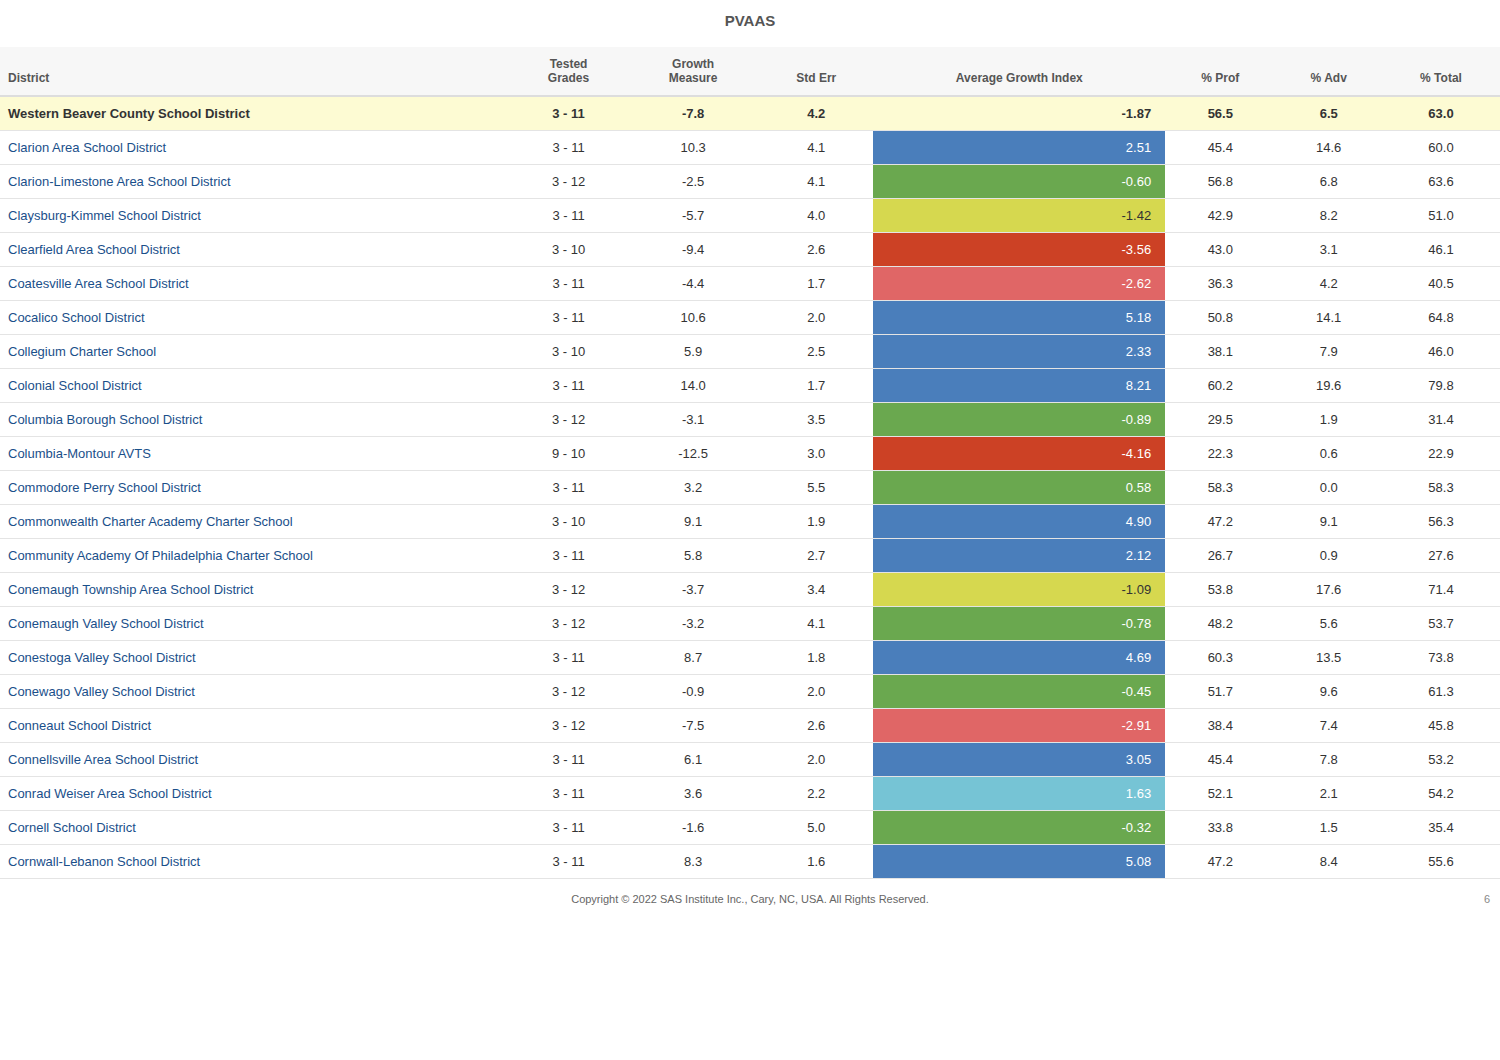PVAAS
| District | Tested Grades | Growth Measure | Std Err | Average Growth Index | % Prof | % Adv | % Total |
| --- | --- | --- | --- | --- | --- | --- | --- |
| Western Beaver County School District | 3 - 11 | -7.8 | 4.2 | -1.87 | 56.5 | 6.5 | 63.0 |
| Clarion Area School District | 3 - 11 | 10.3 | 4.1 | 2.51 | 45.4 | 14.6 | 60.0 |
| Clarion-Limestone Area School District | 3 - 12 | -2.5 | 4.1 | -0.60 | 56.8 | 6.8 | 63.6 |
| Claysburg-Kimmel School District | 3 - 11 | -5.7 | 4.0 | -1.42 | 42.9 | 8.2 | 51.0 |
| Clearfield Area School District | 3 - 10 | -9.4 | 2.6 | -3.56 | 43.0 | 3.1 | 46.1 |
| Coatesville Area School District | 3 - 11 | -4.4 | 1.7 | -2.62 | 36.3 | 4.2 | 40.5 |
| Cocalico School District | 3 - 11 | 10.6 | 2.0 | 5.18 | 50.8 | 14.1 | 64.8 |
| Collegium Charter School | 3 - 10 | 5.9 | 2.5 | 2.33 | 38.1 | 7.9 | 46.0 |
| Colonial School District | 3 - 11 | 14.0 | 1.7 | 8.21 | 60.2 | 19.6 | 79.8 |
| Columbia Borough School District | 3 - 12 | -3.1 | 3.5 | -0.89 | 29.5 | 1.9 | 31.4 |
| Columbia-Montour AVTS | 9 - 10 | -12.5 | 3.0 | -4.16 | 22.3 | 0.6 | 22.9 |
| Commodore Perry School District | 3 - 11 | 3.2 | 5.5 | 0.58 | 58.3 | 0.0 | 58.3 |
| Commonwealth Charter Academy Charter School | 3 - 10 | 9.1 | 1.9 | 4.90 | 47.2 | 9.1 | 56.3 |
| Community Academy Of Philadelphia Charter School | 3 - 11 | 5.8 | 2.7 | 2.12 | 26.7 | 0.9 | 27.6 |
| Conemaugh Township Area School District | 3 - 12 | -3.7 | 3.4 | -1.09 | 53.8 | 17.6 | 71.4 |
| Conemaugh Valley School District | 3 - 12 | -3.2 | 4.1 | -0.78 | 48.2 | 5.6 | 53.7 |
| Conestoga Valley School District | 3 - 11 | 8.7 | 1.8 | 4.69 | 60.3 | 13.5 | 73.8 |
| Conewago Valley School District | 3 - 12 | -0.9 | 2.0 | -0.45 | 51.7 | 9.6 | 61.3 |
| Conneaut School District | 3 - 12 | -7.5 | 2.6 | -2.91 | 38.4 | 7.4 | 45.8 |
| Connellsville Area School District | 3 - 11 | 6.1 | 2.0 | 3.05 | 45.4 | 7.8 | 53.2 |
| Conrad Weiser Area School District | 3 - 11 | 3.6 | 2.2 | 1.63 | 52.1 | 2.1 | 54.2 |
| Cornell School District | 3 - 11 | -1.6 | 5.0 | -0.32 | 33.8 | 1.5 | 35.4 |
| Cornwall-Lebanon School District | 3 - 11 | 8.3 | 1.6 | 5.08 | 47.2 | 8.4 | 55.6 |
Copyright © 2022 SAS Institute Inc., Cary, NC, USA. All Rights Reserved. 6